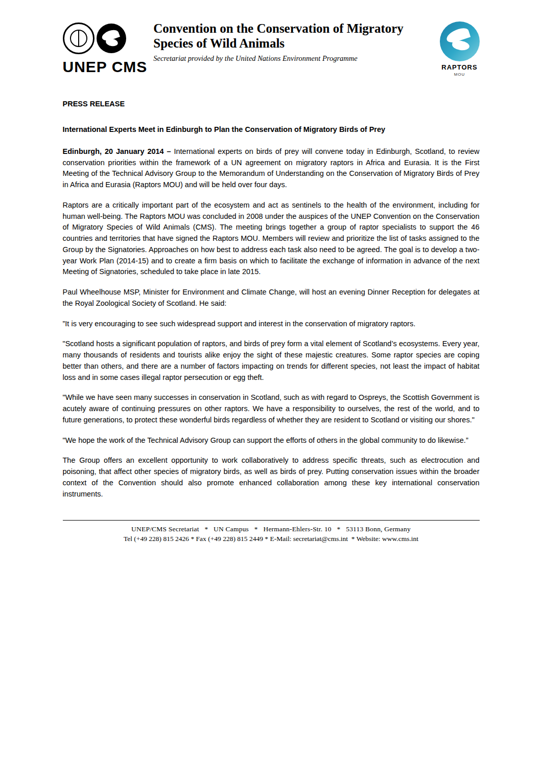UNEP CMS
Convention on the Conservation of Migratory Species of Wild Animals
Secretariat provided by the United Nations Environment Programme
RAPTORS
MOU
PRESS RELEASE
International Experts Meet in Edinburgh to Plan the Conservation of Migratory Birds of Prey
Edinburgh, 20 January 2014 – International experts on birds of prey will convene today in Edinburgh, Scotland, to review conservation priorities within the framework of a UN agreement on migratory raptors in Africa and Eurasia. It is the First Meeting of the Technical Advisory Group to the Memorandum of Understanding on the Conservation of Migratory Birds of Prey in Africa and Eurasia (Raptors MOU) and will be held over four days.
Raptors are a critically important part of the ecosystem and act as sentinels to the health of the environment, including for human well-being. The Raptors MOU was concluded in 2008 under the auspices of the UNEP Convention on the Conservation of Migratory Species of Wild Animals (CMS). The meeting brings together a group of raptor specialists to support the 46 countries and territories that have signed the Raptors MOU. Members will review and prioritize the list of tasks assigned to the Group by the Signatories. Approaches on how best to address each task also need to be agreed. The goal is to develop a two-year Work Plan (2014-15) and to create a firm basis on which to facilitate the exchange of information in advance of the next Meeting of Signatories, scheduled to take place in late 2015.
Paul Wheelhouse MSP, Minister for Environment and Climate Change, will host an evening Dinner Reception for delegates at the Royal Zoological Society of Scotland. He said:
”It is very encouraging to see such widespread support and interest in the conservation of migratory raptors.
"Scotland hosts a significant population of raptors, and birds of prey form a vital element of Scotland’s ecosystems. Every year, many thousands of residents and tourists alike enjoy the sight of these majestic creatures. Some raptor species are coping better than others, and there are a number of factors impacting on trends for different species, not least the impact of habitat loss and in some cases illegal raptor persecution or egg theft.
"While we have seen many successes in conservation in Scotland, such as with regard to Ospreys, the Scottish Government is acutely aware of continuing pressures on other raptors. We have a responsibility to ourselves, the rest of the world, and to future generations, to protect these wonderful birds regardless of whether they are resident to Scotland or visiting our shores."
"We hope the work of the Technical Advisory Group can support the efforts of others in the global community to do likewise.”
The Group offers an excellent opportunity to work collaboratively to address specific threats, such as electrocution and poisoning, that affect other species of migratory birds, as well as birds of prey. Putting conservation issues within the broader context of the Convention should also promote enhanced collaboration among these key international conservation instruments.
UNEP/CMS Secretariat * UN Campus * Hermann-Ehlers-Str. 10 * 53113 Bonn, Germany
Tel (+49 228) 815 2426 * Fax (+49 228) 815 2449 * E-Mail: secretariat@cms.int * Website: www.cms.int